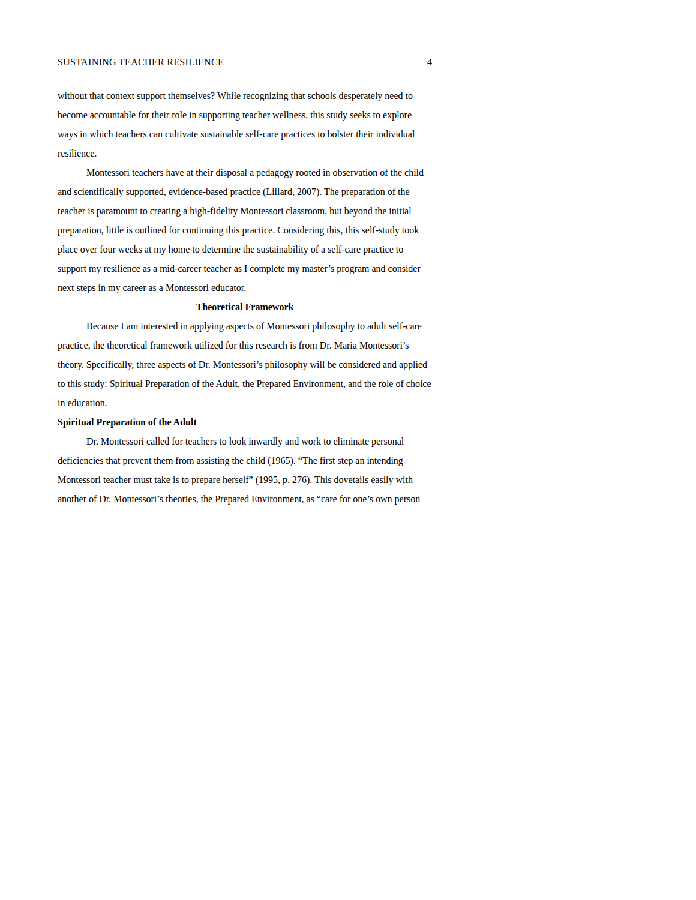Sustaining Teacher Resilience 4
without that context support themselves? While recognizing that schools desperately need to become accountable for their role in supporting teacher wellness, this study seeks to explore ways in which teachers can cultivate sustainable self-care practices to bolster their individual resilience.
Montessori teachers have at their disposal a pedagogy rooted in observation of the child and scientifically supported, evidence-based practice (Lillard, 2007). The preparation of the teacher is paramount to creating a high-fidelity Montessori classroom, but beyond the initial preparation, little is outlined for continuing this practice. Considering this, this self-study took place over four weeks at my home to determine the sustainability of a self-care practice to support my resilience as a mid-career teacher as I complete my master’s program and consider next steps in my career as a Montessori educator.
Theoretical Framework
Because I am interested in applying aspects of Montessori philosophy to adult self-care practice, the theoretical framework utilized for this research is from Dr. Maria Montessori’s theory. Specifically, three aspects of Dr. Montessori’s philosophy will be considered and applied to this study: Spiritual Preparation of the Adult, the Prepared Environment, and the role of choice in education.
Spiritual Preparation of the Adult
Dr. Montessori called for teachers to look inwardly and work to eliminate personal deficiencies that prevent them from assisting the child (1965). “The first step an intending Montessori teacher must take is to prepare herself” (1995, p. 276). This dovetails easily with another of Dr. Montessori’s theories, the Prepared Environment, as “care for one’s own person